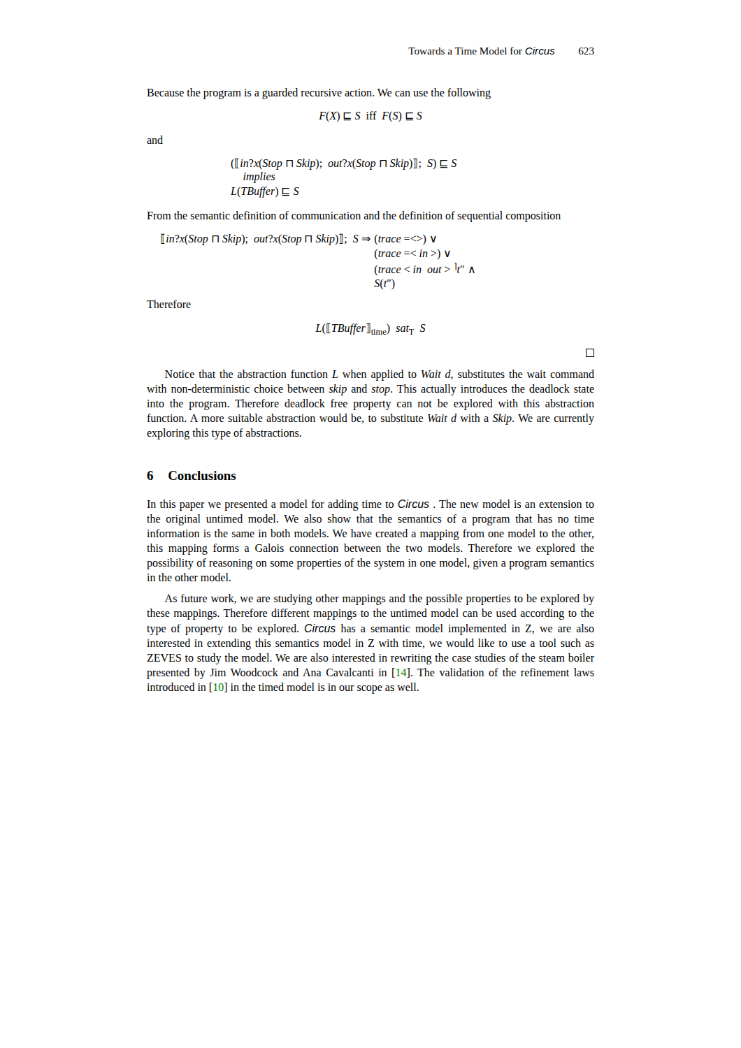Towards a Time Model for Circus 623
Because the program is a guarded recursive action. We can use the following
F(X) ⊑ S iff F(S) ⊑ S
and
(⟦in?x(Stop ⊓ Skip); out?x(Stop ⊓ Skip)⟧; S) ⊑ S
implies
L(TBuffer) ⊑ S
From the semantic definition of communication and the definition of sequential composition
| ⟦ in ? x ( Stop ⊓ Skip ); out ? x ( Stop ⊓ Skip )⟧; S ⇒ | ( trace =<>) ∨ |
| | ( trace =< in >) ∨ |
| | ( trace < in out > ⌉ t ″ ∧ |
| | S ( t ″) |
Therefore
L(⟦TBuffer⟧time) sat T S
Notice that the abstraction function L when applied to Wait d, substitutes the wait command with non-deterministic choice between skip and stop. This actually introduces the deadlock state into the program. Therefore deadlock free property can not be explored with this abstraction function. A more suitable abstraction would be, to substitute Wait d with a Skip. We are currently exploring this type of abstractions.
6 Conclusions
In this paper we presented a model for adding time to Circus . The new model is an extension to the original untimed model. We also show that the semantics of a program that has no time information is the same in both models. We have created a mapping from one model to the other, this mapping forms a Galois connection between the two models. Therefore we explored the possibility of reasoning on some properties of the system in one model, given a program semantics in the other model.
As future work, we are studying other mappings and the possible properties to be explored by these mappings. Therefore different mappings to the untimed model can be used according to the type of property to be explored. Circus has a semantic model implemented in Z, we are also interested in extending this semantics model in Z with time, we would like to use a tool such as ZEVES to study the model. We are also interested in rewriting the case studies of the steam boiler presented by Jim Woodcock and Ana Cavalcanti in [14]. The validation of the refinement laws introduced in [10] in the timed model is in our scope as well.